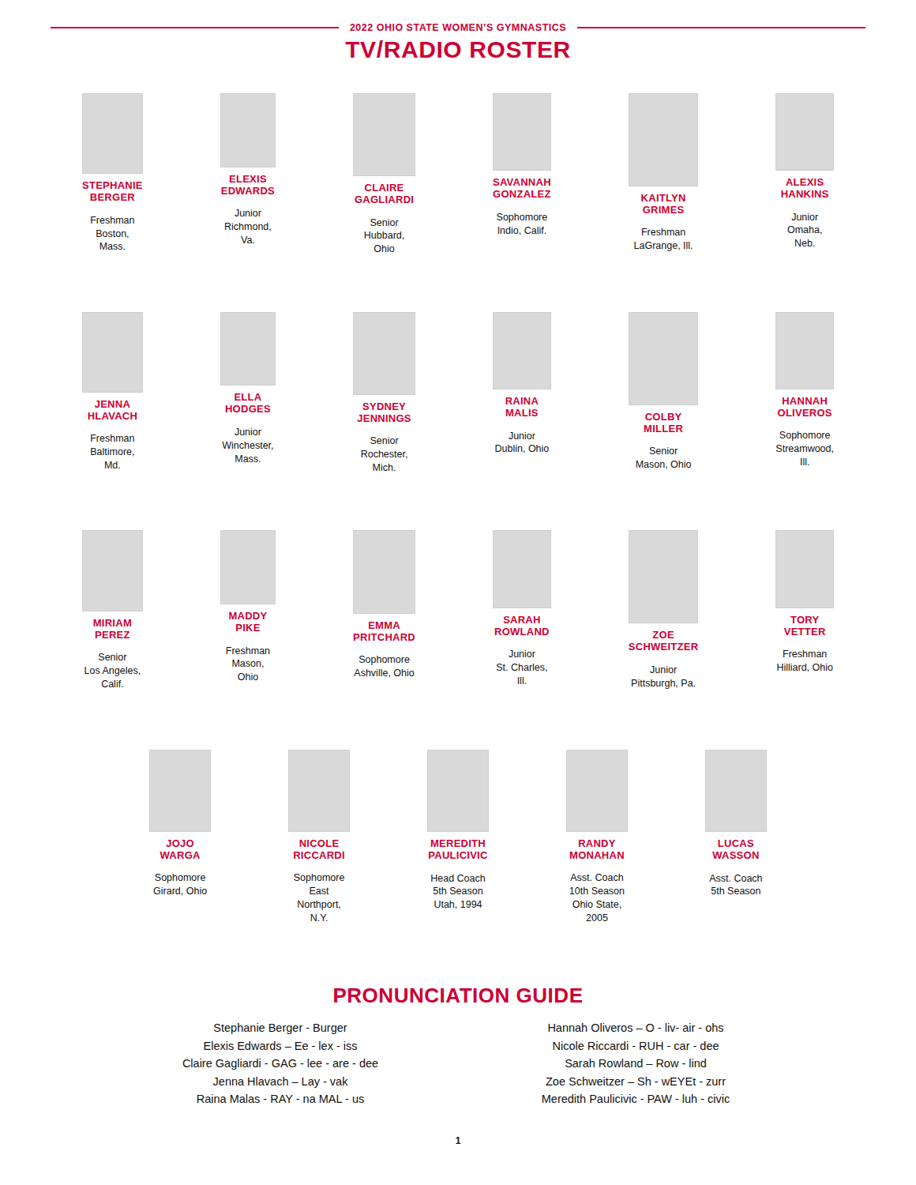2022 Ohio State Women’s Gymnastics
TV/Radio Roster
Stephanie Berger
Freshman
Boston, Mass.
Elexis Edwards
Junior
Richmond, Va.
Claire Gagliardi
Senior
Hubbard, Ohio
Savannah Gonzalez
Sophomore
Indio, Calif.
Kaitlyn Grimes
Freshman
LaGrange, Ill.
Alexis Hankins
Junior
Omaha, Neb.
Jenna Hlavach
Freshman
Baltimore, Md.
Ella Hodges
Junior
Winchester, Mass.
Sydney Jennings
Senior
Rochester, Mich.
Raina Malis
Junior
Dublin, Ohio
Colby Miller
Senior
Mason, Ohio
Hannah Oliveros
Sophomore
Streamwood, Ill.
Miriam Perez
Senior
Los Angeles, Calif.
Maddy Pike
Freshman
Mason, Ohio
Emma Pritchard
Sophomore
Ashville, Ohio
Sarah Rowland
Junior
St. Charles, Ill.
Zoe Schweitzer
Junior
Pittsburgh, Pa.
Tory Vetter
Freshman
Hilliard, Ohio
JoJo Warga
Sophomore
Girard, Ohio
Nicole Riccardi
Sophomore
East Northport, N.Y.
Meredith Paulicivic
Head Coach
5th Season
Utah, 1994
Randy Monahan
Asst. Coach
10th Season
Ohio State, 2005
Lucas Wasson
Asst. Coach
5th Season
Pronunciation Guide
Stephanie Berger - Burger
Elexis Edwards – Ee - lex - iss
Claire Gagliardi - GAG - lee - are - dee
Jenna Hlavach – Lay - vak
Raina Malas - RAY - na MAL - us
Hannah Oliveros – O - liv- air - ohs
Nicole Riccardi - RUH - car - dee
Sarah Rowland – Row - lind
Zoe Schweitzer – Sh - wEYEt - zurr
Meredith Paulicivic - PAW - luh - civic
1